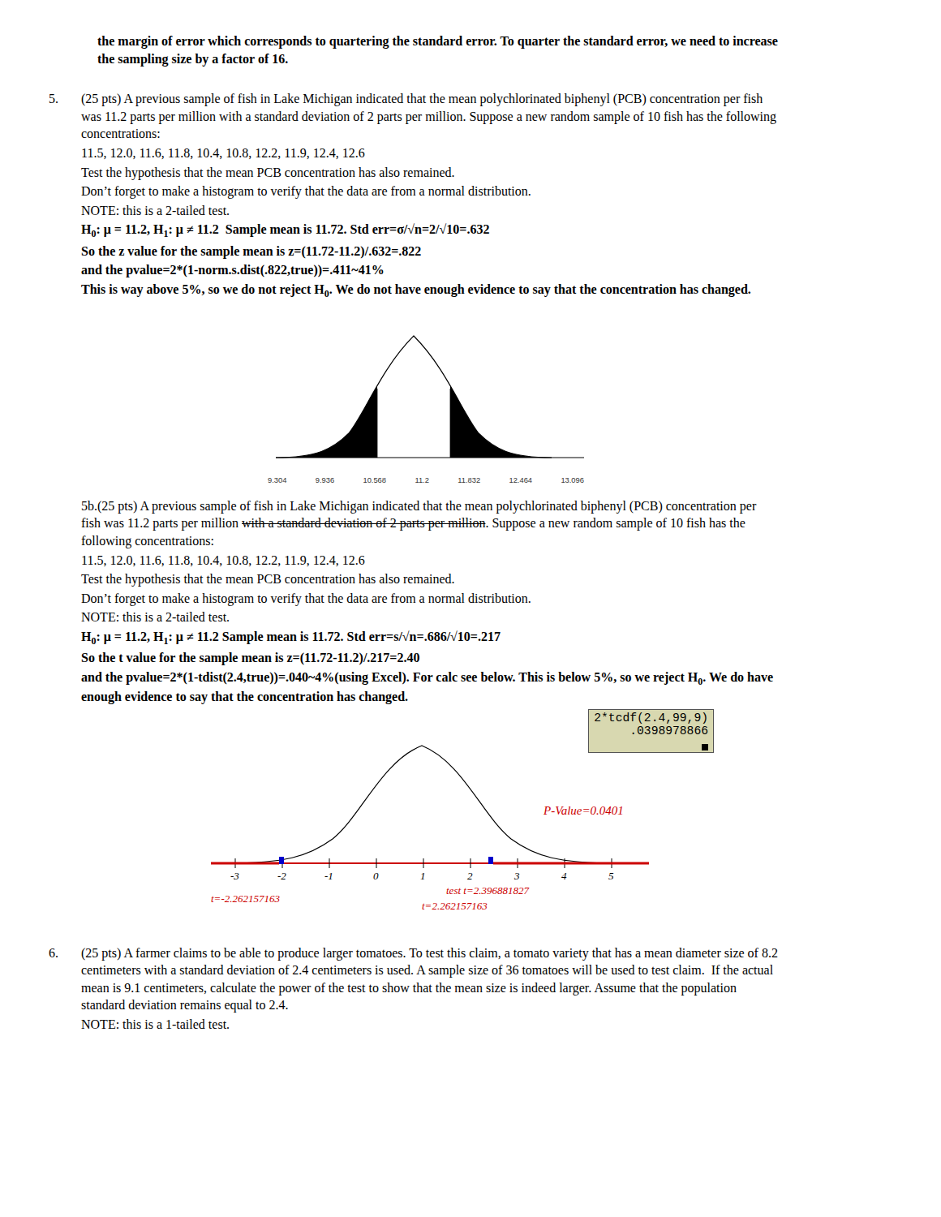the margin of error which corresponds to quartering the standard error. To quarter the standard error, we need to increase the sampling size by a factor of 16.
5.
(25 pts) A previous sample of fish in Lake Michigan indicated that the mean polychlorinated biphenyl (PCB) concentration per fish was 11.2 parts per million with a standard deviation of 2 parts per million. Suppose a new random sample of 10 fish has the following concentrations:
11.5, 12.0, 11.6, 11.8, 10.4, 10.8, 12.2, 11.9, 12.4, 12.6
Test the hypothesis that the mean PCB concentration has also remained.
Don’t forget to make a histogram to verify that the data are from a normal distribution.
NOTE: this is a 2-tailed test.
H0: μ = 11.2, H1: μ ≠ 11.2 Sample mean is 11.72. Std err=σ/√n=2/√10=.632
So the z value for the sample mean is z=(11.72-11.2)/.632=.822
and the pvalue=2*(1-norm.s.dist(.822,true))=.411~41%
This is way above 5%, so we do not reject H0. We do not have enough evidence to say that the concentration has changed.
9.304 9.936 10.568 11.2 11.832 12.464 13.096
5b.(25 pts) A previous sample of fish in Lake Michigan indicated that the mean polychlorinated biphenyl (PCB) concentration per fish was 11.2 parts per million with a standard deviation of 2 parts per million. Suppose a new random sample of 10 fish has the following concentrations:
11.5, 12.0, 11.6, 11.8, 10.4, 10.8, 12.2, 11.9, 12.4, 12.6
Test the hypothesis that the mean PCB concentration has also remained.
Don’t forget to make a histogram to verify that the data are from a normal distribution.
NOTE: this is a 2-tailed test.
H0: μ = 11.2, H1: μ ≠ 11.2 Sample mean is 11.72. Std err=s/√n=.686/√10=.217
So the t value for the sample mean is z=(11.72-11.2)/.217=2.40
and the pvalue=2*(1-tdist(2.4,true))=.040~4%(using Excel). For calc see below. This is below 5%, so we reject H0. We do have enough evidence to say that the concentration has changed.
2*tcdf(2.4,99,9)
.0398978866
-3 -2 -1 0 1 2 3 4 5 P-Value=0.0401 test t=2.396881827 t=-2.262157163
t=2.262157163
6.
(25 pts) A farmer claims to be able to produce larger tomatoes. To test this claim, a tomato variety that has a mean diameter size of 8.2 centimeters with a standard deviation of 2.4 centimeters is used. A sample size of 36 tomatoes will be used to test claim. If the actual mean is 9.1 centimeters, calculate the power of the test to show that the mean size is indeed larger. Assume that the population standard deviation remains equal to 2.4.
NOTE: this is a 1-tailed test.